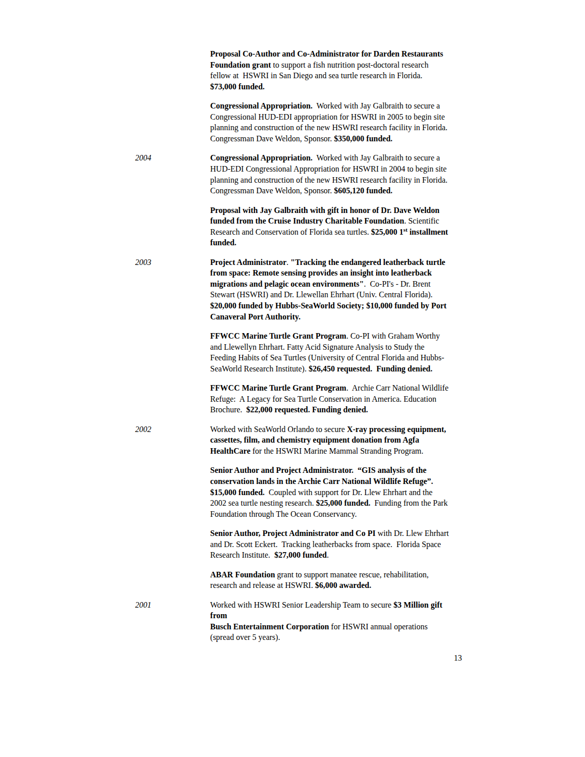Proposal Co-Author and Co-Administrator for Darden Restaurants Foundation grant to support a fish nutrition post-doctoral research fellow at HSWRI in San Diego and sea turtle research in Florida. $73,000 funded.
Congressional Appropriation. Worked with Jay Galbraith to secure a Congressional HUD-EDI appropriation for HSWRI in 2005 to begin site planning and construction of the new HSWRI research facility in Florida. Congressman Dave Weldon, Sponsor. $350,000 funded.
2004
Congressional Appropriation. Worked with Jay Galbraith to secure a HUD-EDI Congressional Appropriation for HSWRI in 2004 to begin site planning and construction of the new HSWRI research facility in Florida. Congressman Dave Weldon, Sponsor. $605,120 funded.
Proposal with Jay Galbraith with gift in honor of Dr. Dave Weldon funded from the Cruise Industry Charitable Foundation. Scientific Research and Conservation of Florida sea turtles. $25,000 1st installment funded.
2003
Project Administrator. "Tracking the endangered leatherback turtle from space: Remote sensing provides an insight into leatherback migrations and pelagic ocean environments". Co-PI's - Dr. Brent Stewart (HSWRI) and Dr. Llewellan Ehrhart (Univ. Central Florida). $20,000 funded by Hubbs-SeaWorld Society; $10,000 funded by Port Canaveral Port Authority.
FFWCC Marine Turtle Grant Program. Co-PI with Graham Worthy and Llewellyn Ehrhart. Fatty Acid Signature Analysis to Study the Feeding Habits of Sea Turtles (University of Central Florida and Hubbs-SeaWorld Research Institute). $26,450 requested. Funding denied.
FFWCC Marine Turtle Grant Program. Archie Carr National Wildlife Refuge: A Legacy for Sea Turtle Conservation in America. Education Brochure. $22,000 requested. Funding denied.
2002
Worked with SeaWorld Orlando to secure X-ray processing equipment, cassettes, film, and chemistry equipment donation from Agfa HealthCare for the HSWRI Marine Mammal Stranding Program.
Senior Author and Project Administrator. “GIS analysis of the conservation lands in the Archie Carr National Wildlife Refuge”. $15,000 funded. Coupled with support for Dr. Llew Ehrhart and the 2002 sea turtle nesting research. $25,000 funded. Funding from the Park Foundation through The Ocean Conservancy.
Senior Author, Project Administrator and Co PI with Dr. Llew Ehrhart and Dr. Scott Eckert. Tracking leatherbacks from space. Florida Space Research Institute. $27,000 funded.
ABAR Foundation grant to support manatee rescue, rehabilitation, research and release at HSWRI. $6,000 awarded.
2001
Worked with HSWRI Senior Leadership Team to secure $3 Million gift from
Busch Entertainment Corporation for HSWRI annual operations (spread over 5 years).
13